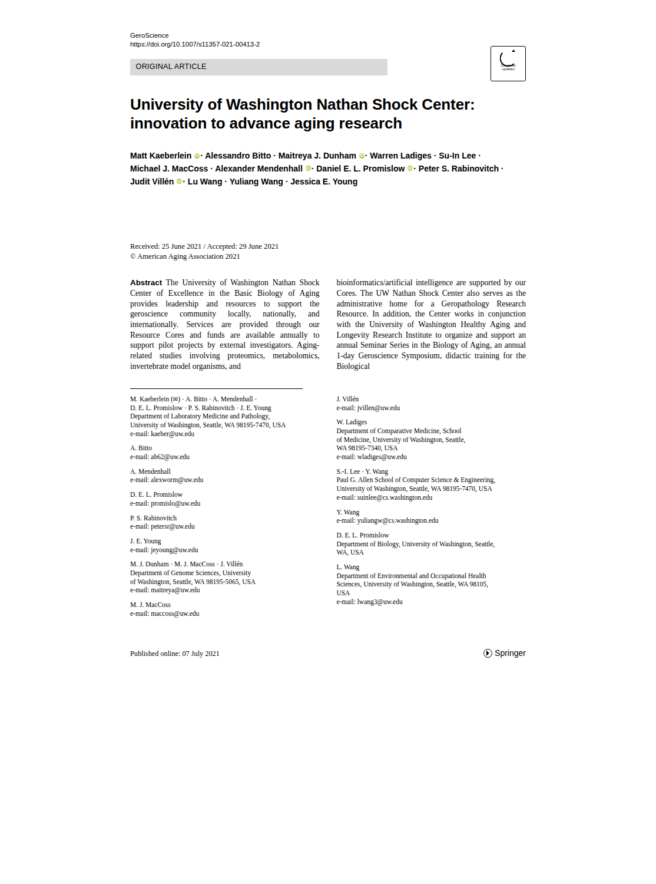GeroScience https://doi.org/10.1007/s11357-021-00413-2
Original Article
Check for
updates
University of Washington Nathan Shock Center: innovation to advance aging research
Matt Kaeberlein · Alessandro Bitto · Maitreya J. Dunham · Warren Ladiges · Su-In Lee ·
Michael J. MacCoss · Alexander Mendenhall · Daniel E. L. Promislow · Peter S. Rabinovitch ·
Judit Villén · Lu Wang · Yuliang Wang · Jessica E. Young
Received: 25 June 2021 / Accepted: 29 June 2021
© American Aging Association 2021
Abstract The University of Washington Nathan Shock Center of Excellence in the Basic Biology of Aging provides leadership and resources to support the geroscience community locally, nationally, and internationally. Services are provided through our Resource Cores and funds are available annually to support pilot projects by external investigators. Aging-related studies involving proteomics, metabolomics, invertebrate model organisms, and
bioinformatics/artificial intelligence are supported by our Cores. The UW Nathan Shock Center also serves as the administrative home for a Geropathology Research Resource. In addition, the Center works in conjunction with the University of Washington Healthy Aging and Longevity Research Institute to organize and support an annual Seminar Series in the Biology of Aging, an annual 1-day Geroscience Symposium, didactic training for the Biological
M. Kaeberlein (✉) · A. Bitto · A. Mendenhall ·
D. E. L. Promislow · P. S. Rabinovitch · J. E. Young
Department of Laboratory Medicine and Pathology,
University of Washington, Seattle, WA 98195-7470, USA
e-mail: kaeber@uw.edu
A. Bitto
e-mail: ab62@uw.edu
A. Mendenhall
e-mail: alexworm@uw.edu
D. E. L. Promislow
e-mail: promislo@uw.edu
P. S. Rabinovitch
e-mail: petersr@uw.edu
J. E. Young
e-mail: jeyoung@uw.edu
M. J. Dunham · M. J. MacCoss · J. Villén
Department of Genome Sciences, University
of Washington, Seattle, WA 98195-5065, USA
e-mail: maitreya@uw.edu
M. J. MacCoss
e-mail: maccoss@uw.edu
J. Villén
e-mail: jvillen@uw.edu
W. Ladiges
Department of Comparative Medicine, School
of Medicine, University of Washington, Seattle,
WA 98195-7340, USA
e-mail: wladiges@uw.edu
S.-I. Lee · Y. Wang
Paul G. Allen School of Computer Science & Engineering,
University of Washington, Seattle, WA 98195-7470, USA
e-mail: suinlee@cs.washington.edu
Y. Wang
e-mail: yuliangw@cs.washington.edu
D. E. L. Promislow
Department of Biology, University of Washington, Seattle,
WA, USA
L. Wang
Department of Environmental and Occupational Health
Sciences, University of Washington, Seattle, WA 98105,
USA
e-mail: lwang3@uw.edu
Published online: 07 July 2021
Springer